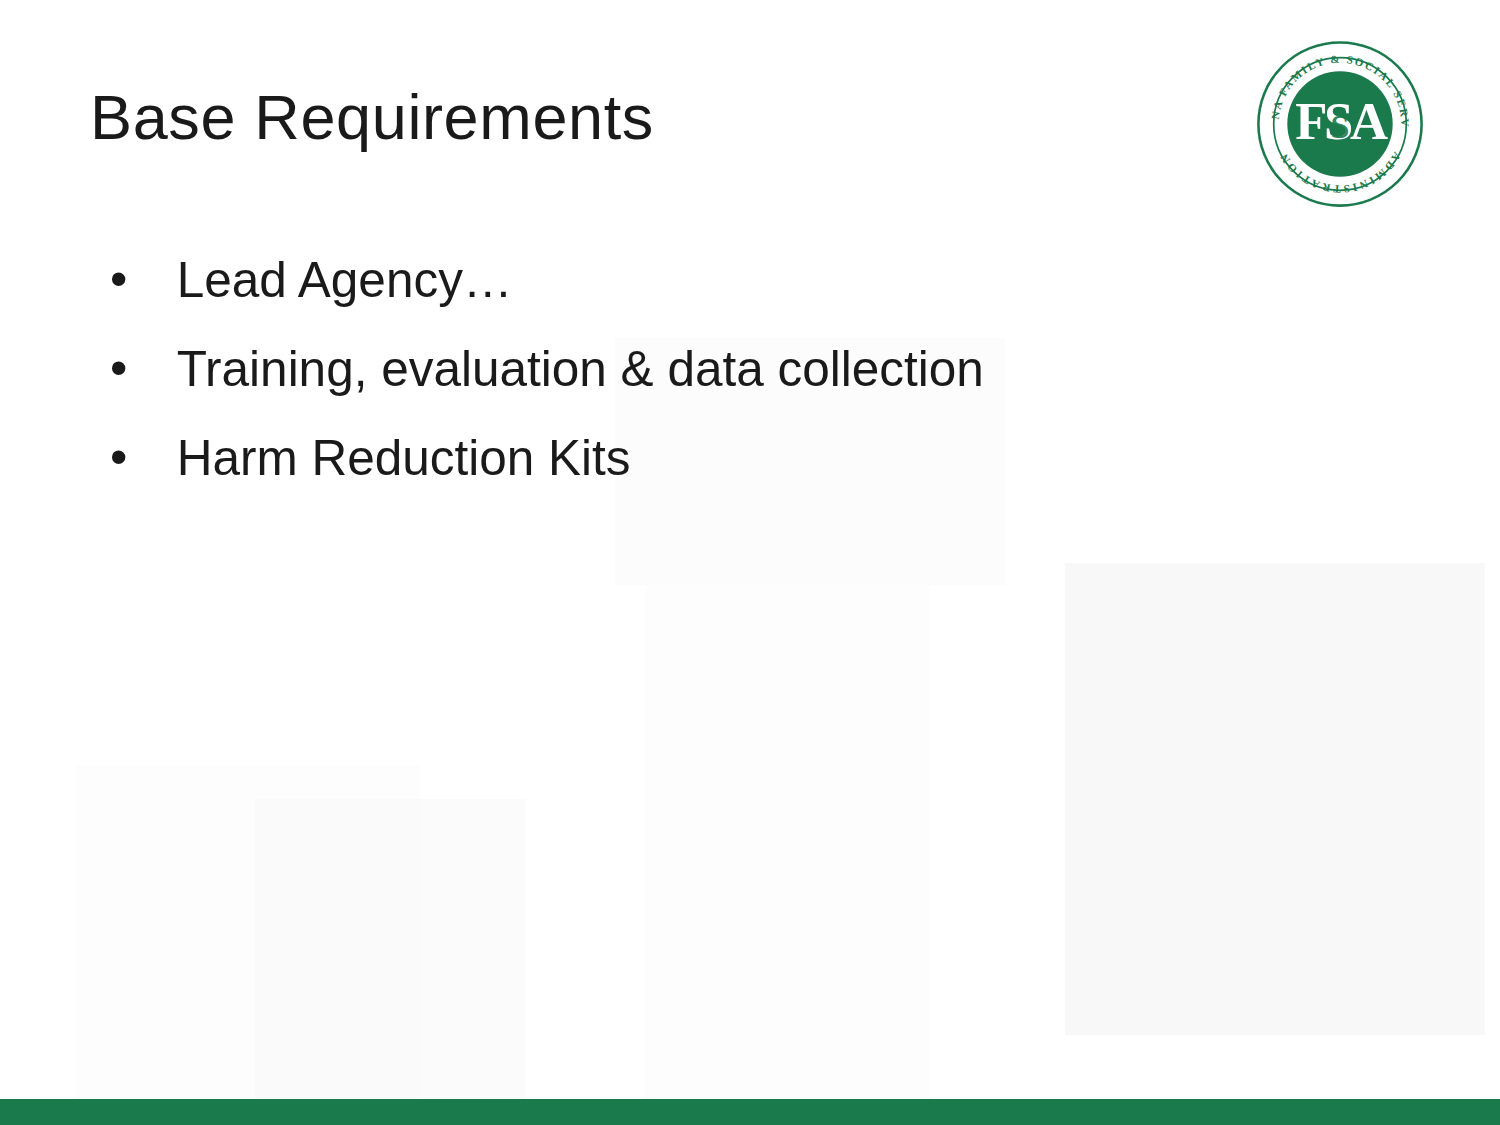INDIANA FAMILY & SOCIAL SERVICES ADMINISTRATION FSA S
Base Requirements
Lead Agency…
Training, evaluation & data collection
Harm Reduction Kits